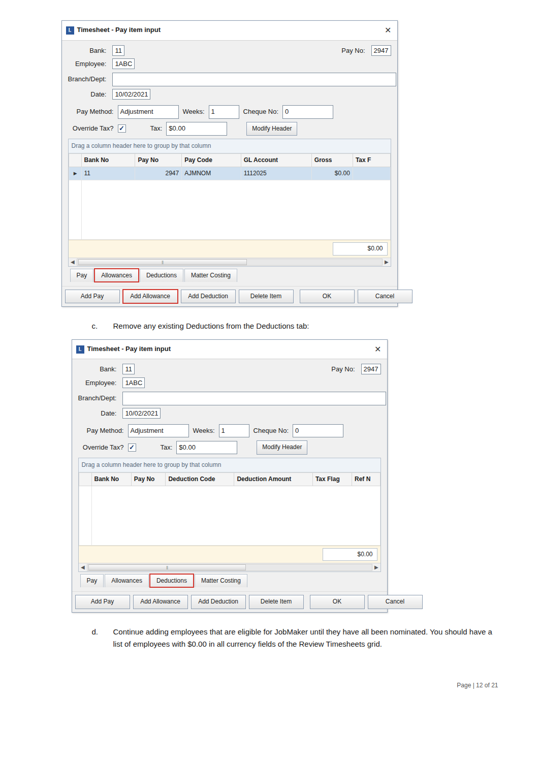I. Timesheet - Pay item input
✕
Bank:
11
Pay No:
2947
Employee:
1ABC
Branch/Dept:
Date:
10/02/2021
Pay Method: Adjustment Weeks: 1 Cheque No: 0
Override Tax? Tax: $0.00 Modify Header
Drag a column header here to group by that column
| | Bank No | Pay No | Pay Code | GL Account | Gross | Tax F |
| --- | --- | --- | --- | --- | --- | --- |
| ▸ | 11 | 2947 | AJMNOM | 1112025 | $0.00 | |
$0.00
◀
▶
Pay
Allowances
Deductions
Matter Costing
Add Pay
Add Allowance
Add Deduction
Delete Item
OK
Cancel
c.
Remove any existing Deductions from the Deductions tab:
I. Timesheet - Pay item input
✕
Bank:
11
Pay No:
2947
Employee:
1ABC
Branch/Dept:
Date:
10/02/2021
Pay Method: Adjustment Weeks: 1 Cheque No: 0
Override Tax? Tax: $0.00 Modify Header
Drag a column header here to group by that column
| | Bank No | Pay No | Deduction Code | Deduction Amount | Tax Flag | Ref N |
| --- | --- | --- | --- | --- | --- | --- |
$0.00
◀
▶
Pay
Allowances
Deductions
Matter Costing
Add Pay
Add Allowance
Add Deduction
Delete Item
OK
Cancel
d.
Continue adding employees that are eligible for JobMaker until they have all been nominated. You should have a list of employees with $0.00 in all currency fields of the Review Timesheets grid.
Page | 12 of 21